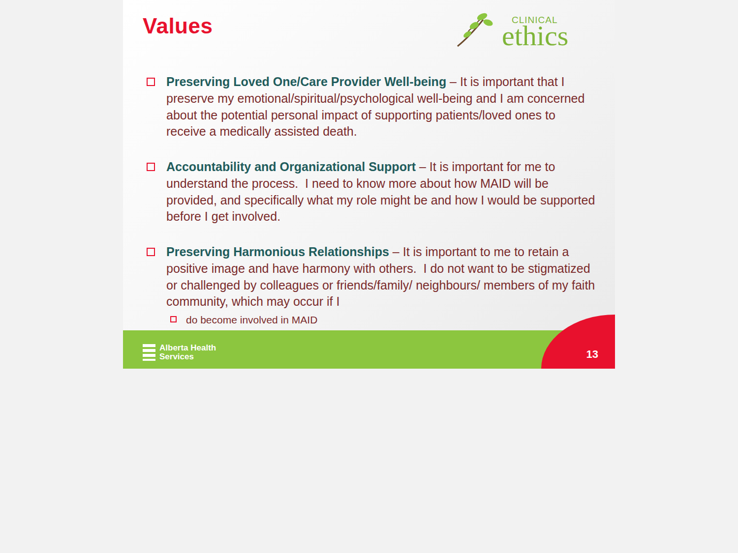Values
CLINICAL
ethics
Preserving Loved One/Care Provider Well-being – It is important that I preserve my emotional/spiritual/psychological well-being and I am concerned about the potential personal impact of supporting patients/loved ones to receive a medically assisted death.
Accountability and Organizational Support – It is important for me to understand the process. I need to know more about how MAID will be provided, and specifically what my role might be and how I would be supported before I get involved.
Preserving Harmonious Relationships – It is important to me to retain a positive image and have harmony with others. I do not want to be stigmatized or challenged by colleagues or friends/family/ neighbours/ members of my faith community, which may occur if I
do become involved in MAID
do not become involved in MAID
Alberta Health
Services
13